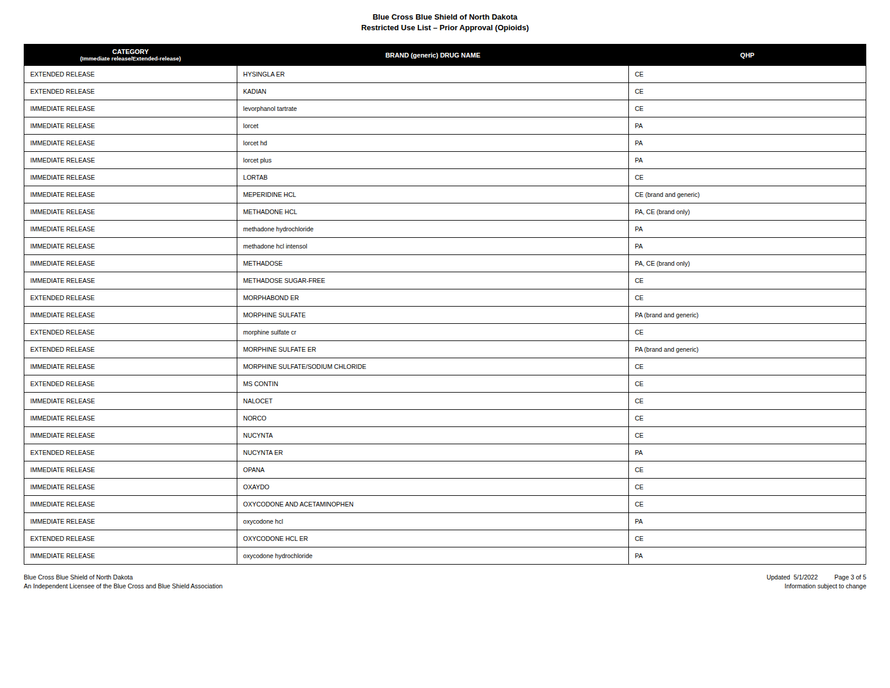Blue Cross Blue Shield of North Dakota
Restricted Use List – Prior Approval (Opioids)
| CATEGORY (Immediate release/Extended-release) | BRAND (generic) DRUG NAME | QHP |
| --- | --- | --- |
| EXTENDED RELEASE | HYSINGLA ER | CE |
| EXTENDED RELEASE | KADIAN | CE |
| IMMEDIATE RELEASE | levorphanol tartrate | CE |
| IMMEDIATE RELEASE | lorcet | PA |
| IMMEDIATE RELEASE | lorcet hd | PA |
| IMMEDIATE RELEASE | lorcet plus | PA |
| IMMEDIATE RELEASE | LORTAB | CE |
| IMMEDIATE RELEASE | MEPERIDINE HCL | CE (brand and generic) |
| IMMEDIATE RELEASE | METHADONE HCL | PA, CE (brand only) |
| IMMEDIATE RELEASE | methadone hydrochloride | PA |
| IMMEDIATE RELEASE | methadone hcl intensol | PA |
| IMMEDIATE RELEASE | METHADOSE | PA, CE (brand only) |
| IMMEDIATE RELEASE | METHADOSE SUGAR-FREE | CE |
| EXTENDED RELEASE | MORPHABOND ER | CE |
| IMMEDIATE RELEASE | MORPHINE SULFATE | PA (brand and generic) |
| EXTENDED RELEASE | morphine sulfate cr | CE |
| EXTENDED RELEASE | MORPHINE SULFATE ER | PA (brand and generic) |
| IMMEDIATE RELEASE | MORPHINE SULFATE/SODIUM CHLORIDE | CE |
| EXTENDED RELEASE | MS CONTIN | CE |
| IMMEDIATE RELEASE | NALOCET | CE |
| IMMEDIATE RELEASE | NORCO | CE |
| IMMEDIATE RELEASE | NUCYNTA | CE |
| EXTENDED RELEASE | NUCYNTA ER | PA |
| IMMEDIATE RELEASE | OPANA | CE |
| IMMEDIATE RELEASE | OXAYDO | CE |
| IMMEDIATE RELEASE | OXYCODONE AND ACETAMINOPHEN | CE |
| IMMEDIATE RELEASE | oxycodone hcl | PA |
| EXTENDED RELEASE | OXYCODONE HCL ER | CE |
| IMMEDIATE RELEASE | oxycodone hydrochloride | PA |
Blue Cross Blue Shield of North Dakota
An Independent Licensee of the Blue Cross and Blue Shield Association
Updated 5/1/2022 Page 3 of 5
Information subject to change